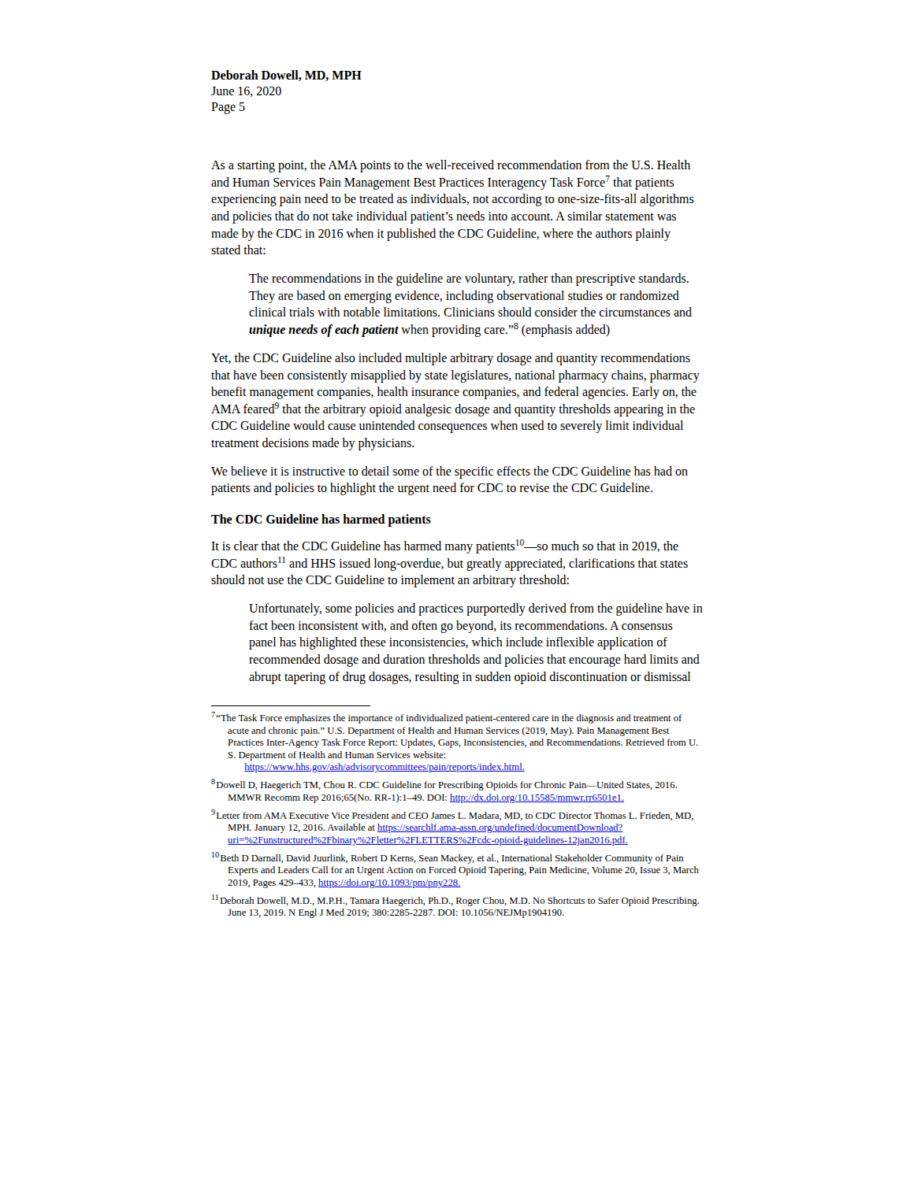Deborah Dowell, MD, MPH
June 16, 2020
Page 5
As a starting point, the AMA points to the well-received recommendation from the U.S. Health and Human Services Pain Management Best Practices Interagency Task Force7 that patients experiencing pain need to be treated as individuals, not according to one-size-fits-all algorithms and policies that do not take individual patient’s needs into account. A similar statement was made by the CDC in 2016 when it published the CDC Guideline, where the authors plainly stated that:
The recommendations in the guideline are voluntary, rather than prescriptive standards. They are based on emerging evidence, including observational studies or randomized clinical trials with notable limitations. Clinicians should consider the circumstances and unique needs of each patient when providing care.”8 (emphasis added)
Yet, the CDC Guideline also included multiple arbitrary dosage and quantity recommendations that have been consistently misapplied by state legislatures, national pharmacy chains, pharmacy benefit management companies, health insurance companies, and federal agencies. Early on, the AMA feared9 that the arbitrary opioid analgesic dosage and quantity thresholds appearing in the CDC Guideline would cause unintended consequences when used to severely limit individual treatment decisions made by physicians.
We believe it is instructive to detail some of the specific effects the CDC Guideline has had on patients and policies to highlight the urgent need for CDC to revise the CDC Guideline.
The CDC Guideline has harmed patients
It is clear that the CDC Guideline has harmed many patients10—so much so that in 2019, the CDC authors11 and HHS issued long-overdue, but greatly appreciated, clarifications that states should not use the CDC Guideline to implement an arbitrary threshold:
Unfortunately, some policies and practices purportedly derived from the guideline have in fact been inconsistent with, and often go beyond, its recommendations. A consensus panel has highlighted these inconsistencies, which include inflexible application of recommended dosage and duration thresholds and policies that encourage hard limits and abrupt tapering of drug dosages, resulting in sudden opioid discontinuation or dismissal
7“The Task Force emphasizes the importance of individualized patient-centered care in the diagnosis and treatment of acute and chronic pain.” U.S. Department of Health and Human Services (2019, May). Pain Management Best Practices Inter-Agency Task Force Report: Updates, Gaps, Inconsistencies, and Recommendations. Retrieved from U. S. Department of Health and Human Services website: https://www.hhs.gov/ash/advisorycommittees/pain/reports/index.html.
8 Dowell D, Haegerich TM, Chou R. CDC Guideline for Prescribing Opioids for Chronic Pain—United States, 2016. MMWR Recomm Rep 2016;65(No. RR-1):1–49. DOI: http://dx.doi.org/10.15585/mmwr.rr6501e1.
9 Letter from AMA Executive Vice President and CEO James L. Madara, MD, to CDC Director Thomas L. Frieden, MD, MPH. January 12, 2016. Available at https://searchlf.ama-assn.org/undefined/documentDownload?uri=%2Funstructured%2Fbinary%2Fletter%2FLETTERS%2Fcdc-opioid-guidelines-12jan2016.pdf.
10 Beth D Darnall, David Juurlink, Robert D Kerns, Sean Mackey, et al., International Stakeholder Community of Pain Experts and Leaders Call for an Urgent Action on Forced Opioid Tapering, Pain Medicine, Volume 20, Issue 3, March 2019, Pages 429–433, https://doi.org/10.1093/pm/pny228.
11 Deborah Dowell, M.D., M.P.H., Tamara Haegerich, Ph.D., Roger Chou, M.D. No Shortcuts to Safer Opioid Prescribing. June 13, 2019. N Engl J Med 2019; 380:2285-2287. DOI: 10.1056/NEJMp1904190.